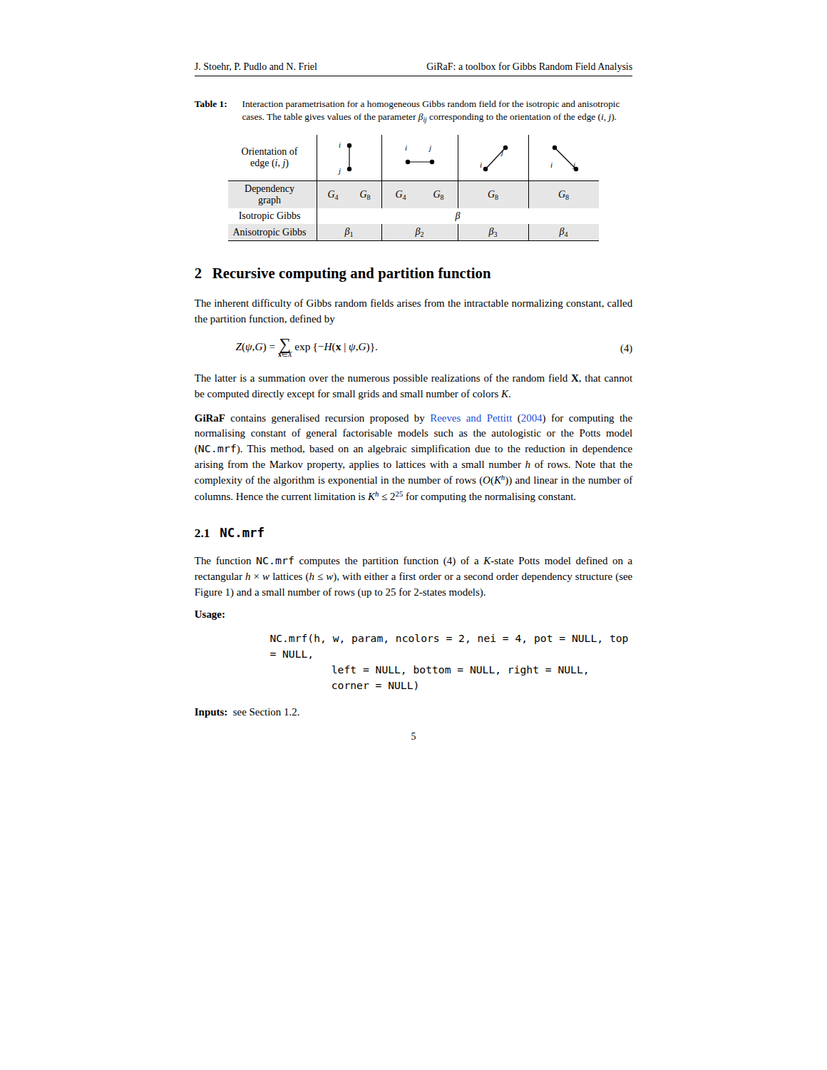J. Stoehr, P. Pudlo and N. Friel
GiRaF: a toolbox for Gibbs Random Field Analysis
Table 1:
Interaction parametrisation for a homogeneous Gibbs random field for the isotropic and anisotropic cases. The table gives values of the parameter βij corresponding to the orientation of the edge (i, j).
| Orientation of edge ( i , j ) | i j | i j | i j | i j |
| Dependency graph | G 4 | G 8 | G 4 | G 8 | G 8 | G 8 |
| Isotropic Gibbs | β |
| Anisotropic Gibbs | β 1 | β 2 | β 3 | β 4 |
2 Recursive computing and partition function
The inherent difficulty of Gibbs random fields arises from the intractable normalizing constant, called the partition function, defined by
Z(ψ,G) = ∑ x∈X exp {−H(x | ψ,G)}.
(4)
The latter is a summation over the numerous possible realizations of the random field X, that cannot be computed directly except for small grids and small number of colors K.
GiRaF contains generalised recursion proposed by Reeves and Pettitt (2004) for computing the normalising constant of general factorisable models such as the autologistic or the Potts model (NC.mrf). This method, based on an algebraic simplification due to the reduction in dependence arising from the Markov property, applies to lattices with a small number h of rows. Note that the complexity of the algorithm is exponential in the number of rows (O(Kh)) and linear in the number of columns. Hence the current limitation is Kh ≤ 225 for computing the normalising constant.
2.1 NC.mrf
The function NC.mrf computes the partition function (4) of a K-state Potts model defined on a rectangular h × w lattices (h ≤ w), with either a first order or a second order dependency structure (see Figure 1) and a small number of rows (up to 25 for 2-states models).
Usage:
NC.mrf(h, w, param, ncolors = 2, nei = 4, pot = NULL, top = NULL,
left = NULL, bottom = NULL, right = NULL, corner = NULL)
Inputs: see Section 1.2.
5